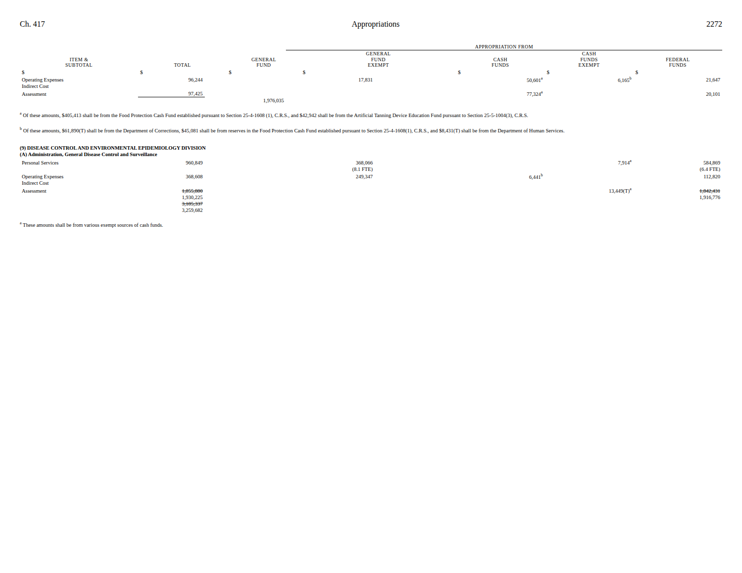Ch. 417
Appropriations
2272
| | | | | APPROPRIATION FROM |
| ITEM & SUBTOTAL | TOTAL | GENERAL FUND | GENERAL FUND EXEMPT | CASH FUNDS | CASH FUNDS EXEMPT | FEDERAL FUNDS |
| $ | $ | $ | $ | $ | $ | $ |
| Operating Expenses | 96,244 | | | | 17,831 | | | 50,601 a | | 6,165 b | | 21,647 |
| Indirect Cost | | | | | | | | | | | | |
| Assessment | 97,425 | | | | | | | 77,324 a | | | | 20,101 |
| | | | 1,976,035 | | | | | | | | | |
a Of these amounts, $405,413 shall be from the Food Protection Cash Fund established pursuant to Section 25-4-1608 (1), C.R.S., and $42,942 shall be from the Artificial Tanning Device Education Fund pursuant to Section 25-5-1004(3), C.R.S.
b Of these amounts, $61,890(T) shall be from the Department of Corrections, $45,081 shall be from reserves in the Food Protection Cash Fund established pursuant to Section 25-4-1608(1), C.R.S., and $8,431(T) shall be from the Department of Human Services.
(9) DISEASE CONTROL AND ENVIRONMENTAL EPIDEMIOLOGY DIVISION
(A) Administration, General Disease Control and Surveillance
| Personal Services | 960,849 | | | | 368,066 | | | | | 7,914 a | | 584,869 |
| | | | | | (8.1 FTE) | | | | | | | (6.4 FTE) |
| Operating Expenses | 368,608 | | | | 249,347 | | | 6,441 b | | | | 112,820 |
| Indirect Cost | | | | | | | | | | | | |
| Assessment | 1,855,880 | | | | | | | | | 13,449(T) a | | 1,842,431 |
| | 1,930,225 | | | | | | | | | | | 1,916,776 |
| | 3,185,337 | | | | | | | | | | | |
| | 3,259,682 | | | | | | | | | | | |
a These amounts shall be from various exempt sources of cash funds.